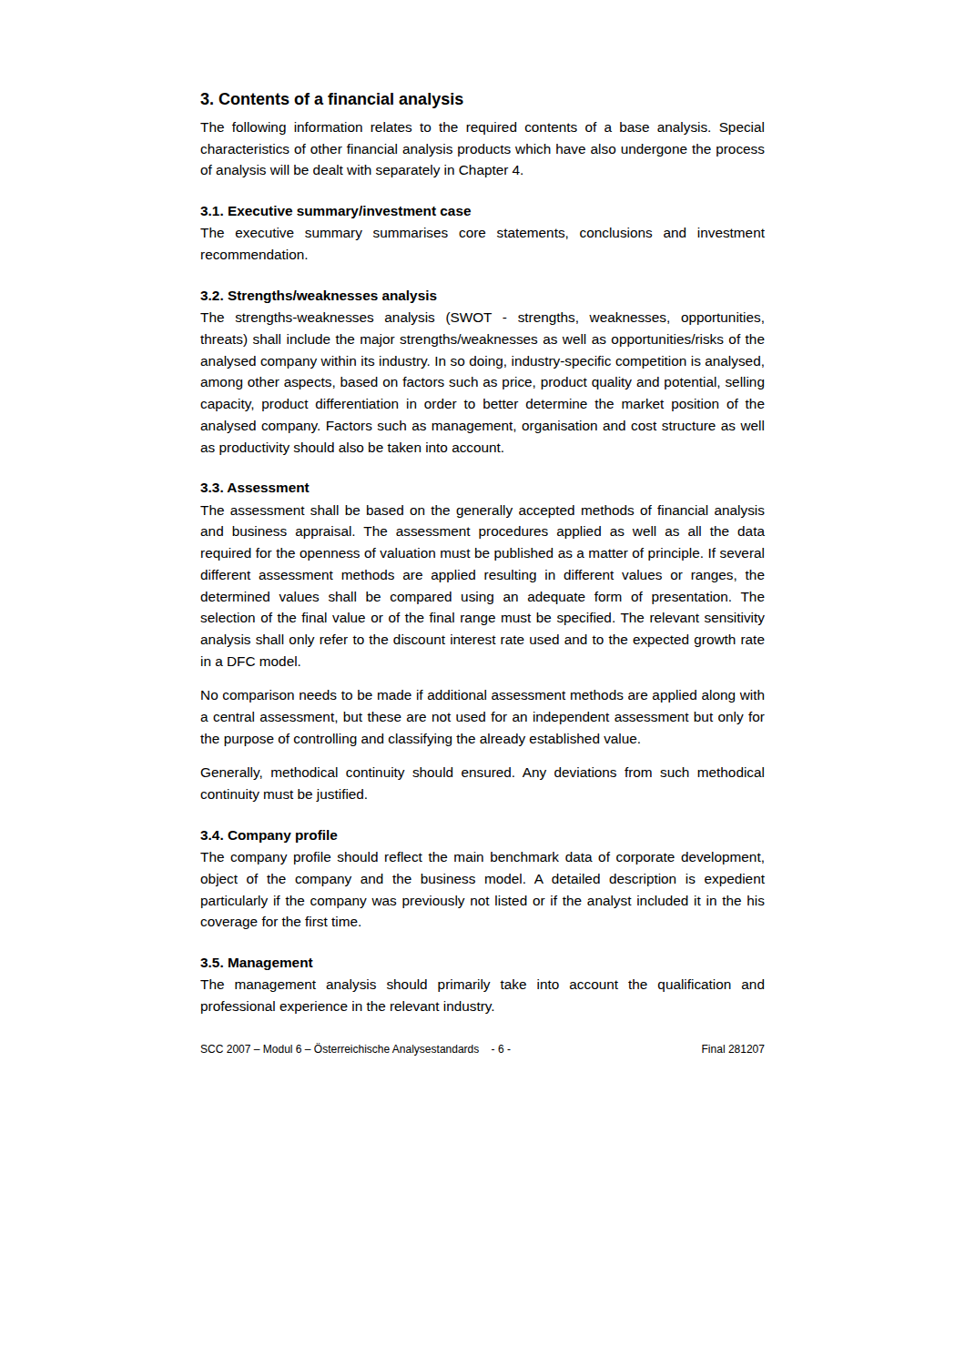3. Contents of a financial analysis
The following information relates to the required contents of a base analysis. Special characteristics of other financial analysis products which have also undergone the process of analysis will be dealt with separately in Chapter 4.
3.1. Executive summary/investment case
The executive summary summarises core statements, conclusions and investment recommendation.
3.2. Strengths/weaknesses analysis
The strengths-weaknesses analysis (SWOT - strengths, weaknesses, opportunities, threats) shall include the major strengths/weaknesses as well as opportunities/risks of the analysed company within its industry. In so doing, industry-specific competition is analysed, among other aspects, based on factors such as price, product quality and potential, selling capacity, product differentiation in order to better determine the market position of the analysed company. Factors such as management, organisation and cost structure as well as productivity should also be taken into account.
3.3. Assessment
The assessment shall be based on the generally accepted methods of financial analysis and business appraisal. The assessment procedures applied as well as all the data required for the openness of valuation must be published as a matter of principle. If several different assessment methods are applied resulting in different values or ranges, the determined values shall be compared using an adequate form of presentation. The selection of the final value or of the final range must be specified. The relevant sensitivity analysis shall only refer to the discount interest rate used and to the expected growth rate in a DFC model.
No comparison needs to be made if additional assessment methods are applied along with a central assessment, but these are not used for an independent assessment but only for the purpose of controlling and classifying the already established value.
Generally, methodical continuity should ensured. Any deviations from such methodical continuity must be justified.
3.4. Company profile
The company profile should reflect the main benchmark data of corporate development, object of the company and the business model. A detailed description is expedient particularly if the company was previously not listed or if the analyst included it in the his coverage for the first time.
3.5. Management
The management analysis should primarily take into account the qualification and professional experience in the relevant industry.
SCC 2007 – Modul 6 – Österreichische Analysestandards - 6 - Final 281207